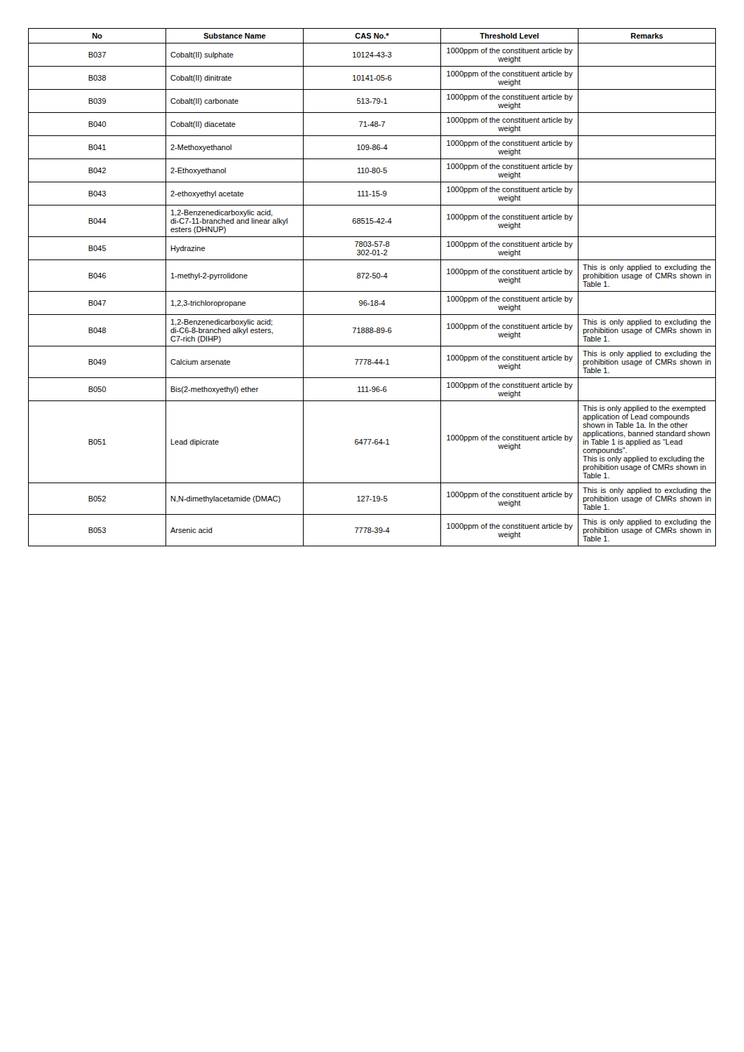| No | Substance Name | CAS No.* | Threshold Level | Remarks |
| --- | --- | --- | --- | --- |
| B037 | Cobalt(II) sulphate | 10124-43-3 | 1000ppm of the constituent article by weight | |
| B038 | Cobalt(II) dinitrate | 10141-05-6 | 1000ppm of the constituent article by weight | |
| B039 | Cobalt(II) carbonate | 513-79-1 | 1000ppm of the constituent article by weight | |
| B040 | Cobalt(II) diacetate | 71-48-7 | 1000ppm of the constituent article by weight | |
| B041 | 2-Methoxyethanol | 109-86-4 | 1000ppm of the constituent article by weight | |
| B042 | 2-Ethoxyethanol | 110-80-5 | 1000ppm of the constituent article by weight | |
| B043 | 2-ethoxyethyl acetate | 111-15-9 | 1000ppm of the constituent article by weight | |
| B044 | 1,2-Benzenedicarboxylic acid, di-C7-11-branched and linear alkyl esters (DHNUP) | 68515-42-4 | 1000ppm of the constituent article by weight | |
| B045 | Hydrazine | 7803-57-8 302-01-2 | 1000ppm of the constituent article by weight | |
| B046 | 1-methyl-2-pyrrolidone | 872-50-4 | 1000ppm of the constituent article by weight | This is only applied to excluding the prohibition usage of CMRs shown in Table 1. |
| B047 | 1,2,3-trichloropropane | 96-18-4 | 1000ppm of the constituent article by weight | |
| B048 | 1,2-Benzenedicarboxylic acid; di-C6-8-branched alkyl esters, C7-rich (DIHP) | 71888-89-6 | 1000ppm of the constituent article by weight | This is only applied to excluding the prohibition usage of CMRs shown in Table 1. |
| B049 | Calcium arsenate | 7778-44-1 | 1000ppm of the constituent article by weight | This is only applied to excluding the prohibition usage of CMRs shown in Table 1. |
| B050 | Bis(2-methoxyethyl) ether | 111-96-6 | 1000ppm of the constituent article by weight | |
| B051 | Lead dipicrate | 6477-64-1 | 1000ppm of the constituent article by weight | This is only applied to the exempted application of Lead compounds shown in Table 1a. In the other applications, banned standard shown in Table 1 is applied as “Lead compounds”. This is only applied to excluding the prohibition usage of CMRs shown in Table 1. |
| B052 | N,N-dimethylacetamide (DMAC) | 127-19-5 | 1000ppm of the constituent article by weight | This is only applied to excluding the prohibition usage of CMRs shown in Table 1. |
| B053 | Arsenic acid | 7778-39-4 | 1000ppm of the constituent article by weight | This is only applied to excluding the prohibition usage of CMRs shown in Table 1. |